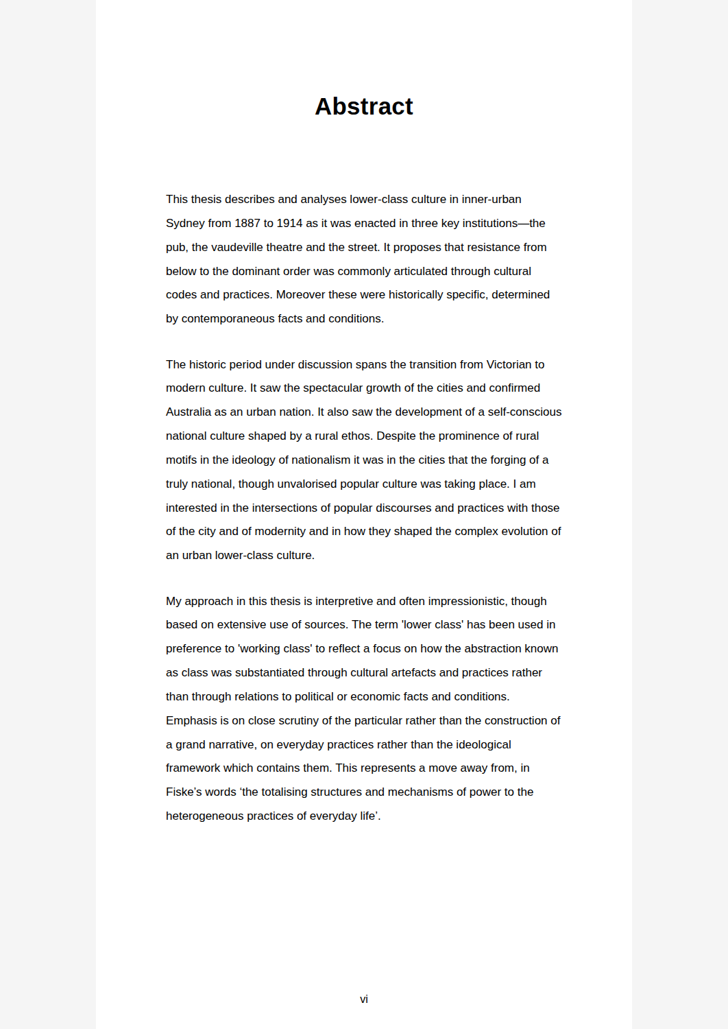Abstract
This thesis describes and analyses lower-class culture in inner-urban Sydney from 1887 to 1914 as it was enacted in three key institutions—the pub, the vaudeville theatre and the street. It proposes that resistance from below to the dominant order was commonly articulated through cultural codes and practices. Moreover these were historically specific, determined by contemporaneous facts and conditions.
The historic period under discussion spans the transition from Victorian to modern culture. It saw the spectacular growth of the cities and confirmed Australia as an urban nation. It also saw the development of a self-conscious national culture shaped by a rural ethos. Despite the prominence of rural motifs in the ideology of nationalism it was in the cities that the forging of a truly national, though unvalorised popular culture was taking place. I am interested in the intersections of popular discourses and practices with those of the city and of modernity and in how they shaped the complex evolution of an urban lower-class culture.
My approach in this thesis is interpretive and often impressionistic, though based on extensive use of sources. The term 'lower class' has been used in preference to 'working class' to reflect a focus on how the abstraction known as class was substantiated through cultural artefacts and practices rather than through relations to political or economic facts and conditions. Emphasis is on close scrutiny of the particular rather than the construction of a grand narrative, on everyday practices rather than the ideological framework which contains them. This represents a move away from, in Fiske’s words ‘the totalising structures and mechanisms of power to the heterogeneous practices of everyday life’.
vi